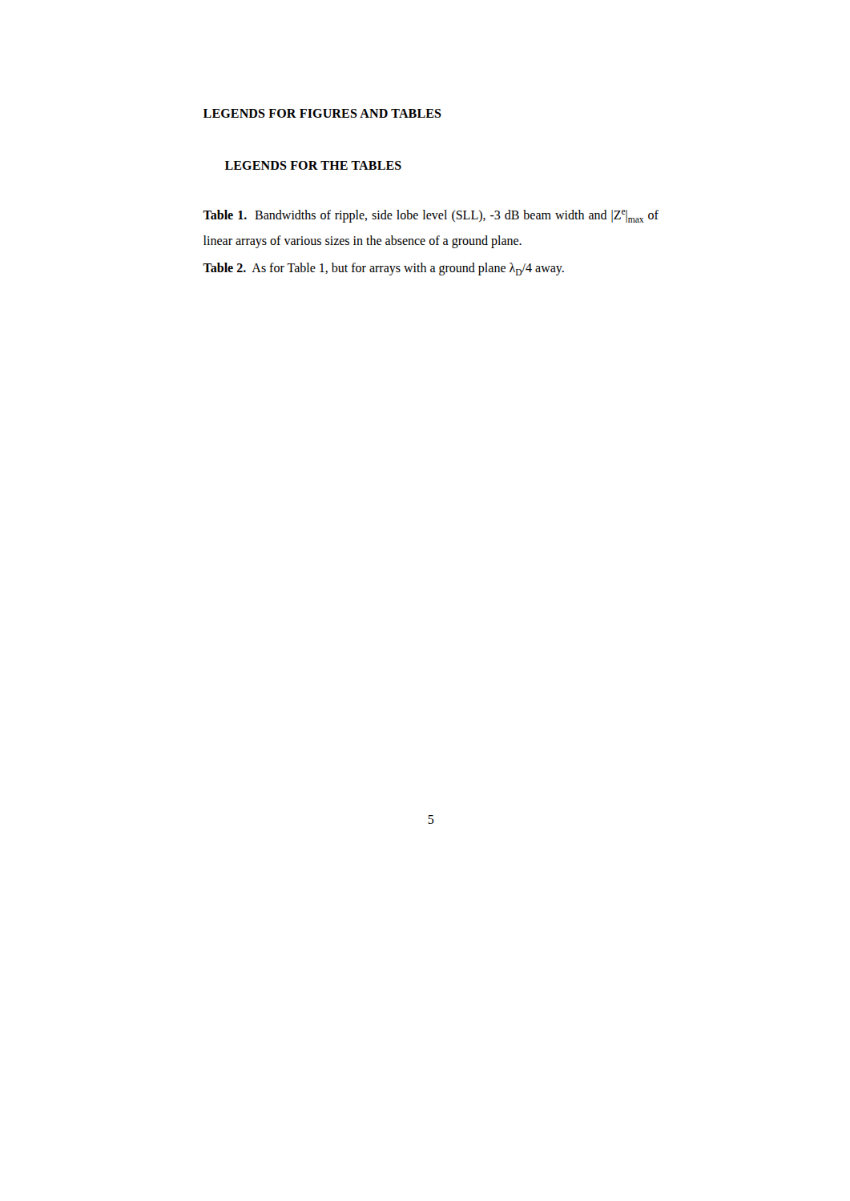LEGENDS FOR FIGURES AND TABLES
LEGENDS FOR THE TABLES
Table 1. Bandwidths of ripple, side lobe level (SLL), -3 dB beam width and |Ze|max of linear arrays of various sizes in the absence of a ground plane.
Table 2. As for Table 1, but for arrays with a ground plane λD/4 away.
5